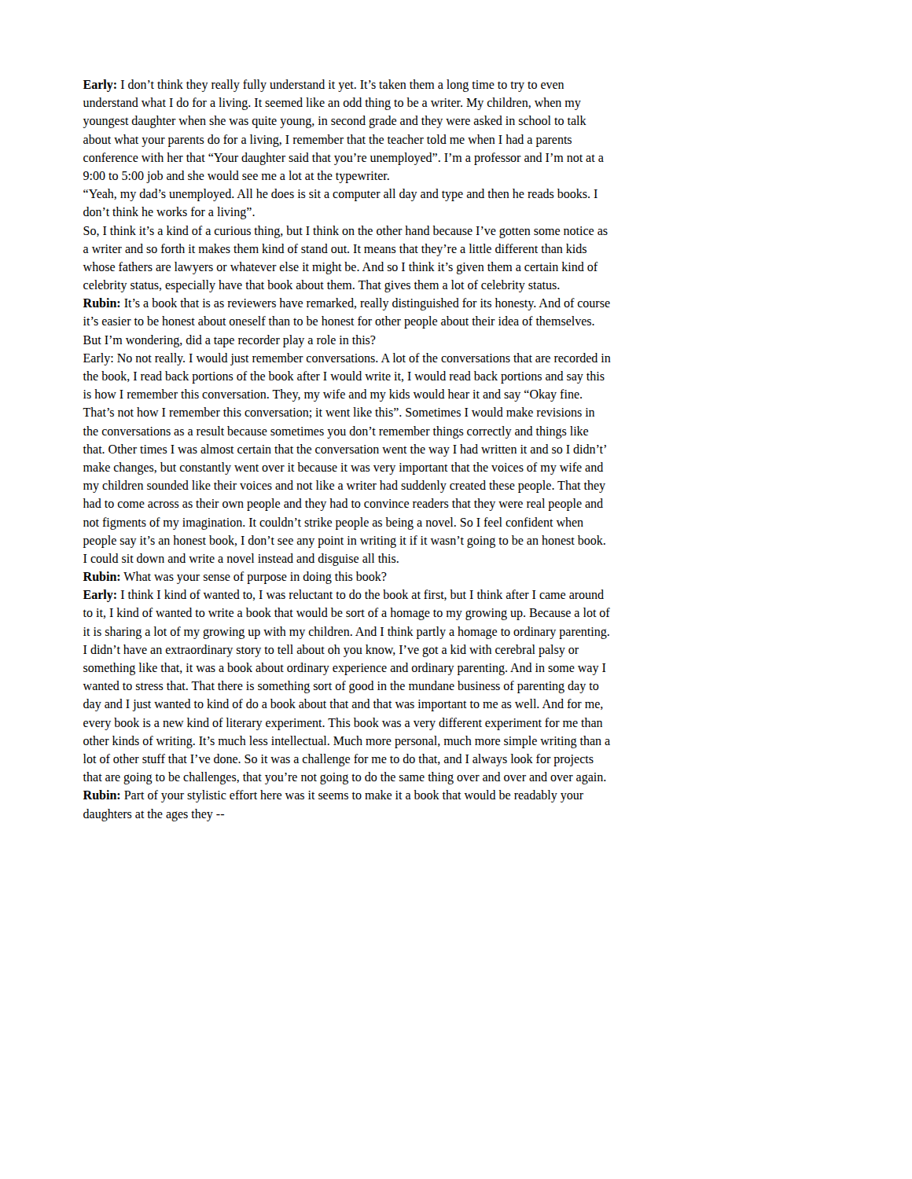Early: I don’t think they really fully understand it yet. It’s taken them a long time to try to even understand what I do for a living. It seemed like an odd thing to be a writer. My children, when my youngest daughter when she was quite young, in second grade and they were asked in school to talk about what your parents do for a living, I remember that the teacher told me when I had a parents conference with her that “Your daughter said that you’re unemployed”. I’m a professor and I’m not at a 9:00 to 5:00 job and she would see me a lot at the typewriter.
“Yeah, my dad’s unemployed. All he does is sit a computer all day and type and then he reads books. I don’t think he works for a living”.
So, I think it’s a kind of a curious thing, but I think on the other hand because I’ve gotten some notice as a writer and so forth it makes them kind of stand out. It means that they’re a little different than kids whose fathers are lawyers or whatever else it might be. And so I think it’s given them a certain kind of celebrity status, especially have that book about them. That gives them a lot of celebrity status.
Rubin: It’s a book that is as reviewers have remarked, really distinguished for its honesty. And of course it’s easier to be honest about oneself than to be honest for other people about their idea of themselves. But I’m wondering, did a tape recorder play a role in this?
Early: No not really. I would just remember conversations. A lot of the conversations that are recorded in the book, I read back portions of the book after I would write it, I would read back portions and say this is how I remember this conversation. They, my wife and my kids would hear it and say “Okay fine. That’s not how I remember this conversation; it went like this”. Sometimes I would make revisions in the conversations as a result because sometimes you don’t remember things correctly and things like that. Other times I was almost certain that the conversation went the way I had written it and so I didn’t’ make changes, but constantly went over it because it was very important that the voices of my wife and my children sounded like their voices and not like a writer had suddenly created these people. That they had to come across as their own people and they had to convince readers that they were real people and not figments of my imagination. It couldn’t strike people as being a novel. So I feel confident when people say it’s an honest book, I don’t see any point in writing it if it wasn’t going to be an honest book. I could sit down and write a novel instead and disguise all this.
Rubin: What was your sense of purpose in doing this book?
Early: I think I kind of wanted to, I was reluctant to do the book at first, but I think after I came around to it, I kind of wanted to write a book that would be sort of a homage to my growing up. Because a lot of it is sharing a lot of my growing up with my children. And I think partly a homage to ordinary parenting. I didn’t have an extraordinary story to tell about oh you know, I’ve got a kid with cerebral palsy or something like that, it was a book about ordinary experience and ordinary parenting. And in some way I wanted to stress that. That there is something sort of good in the mundane business of parenting day to day and I just wanted to kind of do a book about that and that was important to me as well. And for me, every book is a new kind of literary experiment. This book was a very different experiment for me than other kinds of writing. It’s much less intellectual. Much more personal, much more simple writing than a lot of other stuff that I’ve done. So it was a challenge for me to do that, and I always look for projects that are going to be challenges, that you’re not going to do the same thing over and over and over again.
Rubin: Part of your stylistic effort here was it seems to make it a book that would be readably your daughters at the ages they --